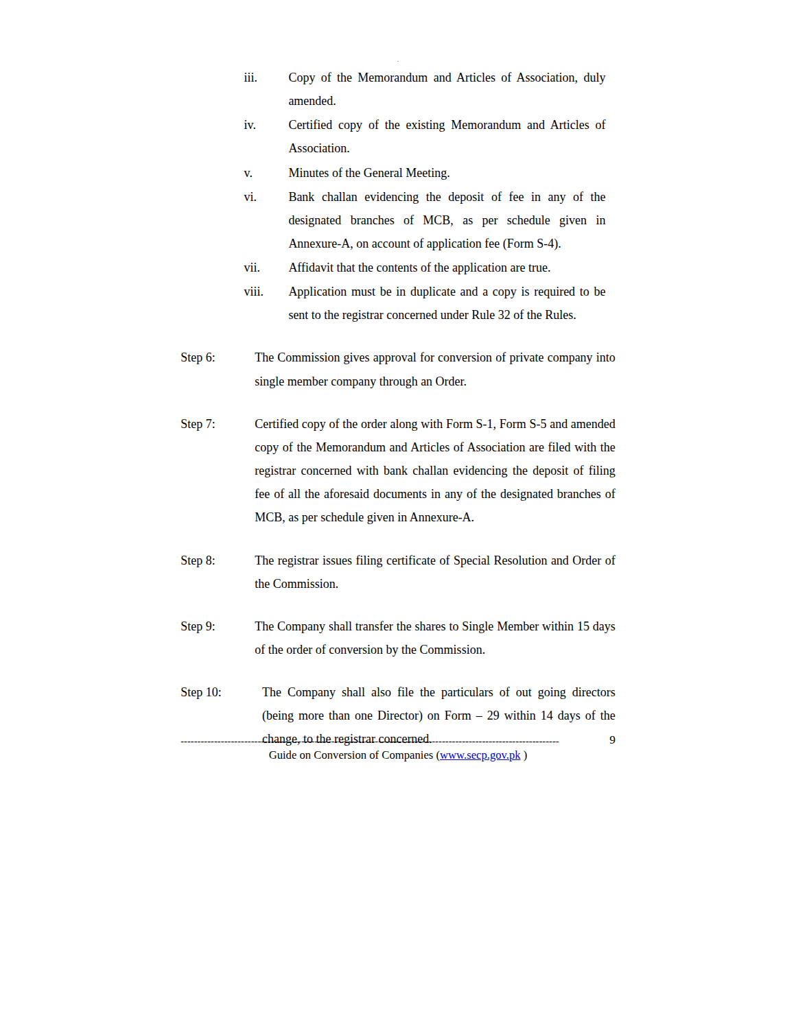.
iii. Copy of the Memorandum and Articles of Association, duly amended.
iv. Certified copy of the existing Memorandum and Articles of Association.
v. Minutes of the General Meeting.
vi. Bank challan evidencing the deposit of fee in any of the designated branches of MCB, as per schedule given in Annexure-A, on account of application fee (Form S-4).
vii. Affidavit that the contents of the application are true.
viii. Application must be in duplicate and a copy is required to be sent to the registrar concerned under Rule 32 of the Rules.
Step 6: The Commission gives approval for conversion of private company into single member company through an Order.
Step 7: Certified copy of the order along with Form S-1, Form S-5 and amended copy of the Memorandum and Articles of Association are filed with the registrar concerned with bank challan evidencing the deposit of filing fee of all the aforesaid documents in any of the designated branches of MCB, as per schedule given in Annexure-A.
Step 8: The registrar issues filing certificate of Special Resolution and Order of the Commission.
Step 9: The Company shall transfer the shares to Single Member within 15 days of the order of conversion by the Commission.
Step 10: The Company shall also file the particulars of out going directors (being more than one Director) on Form – 29 within 14 days of the change, to the registrar concerned.
----------------------------------------------------------------------------------------------------------------- 9
Guide on Conversion of Companies (www.secp.gov.pk )